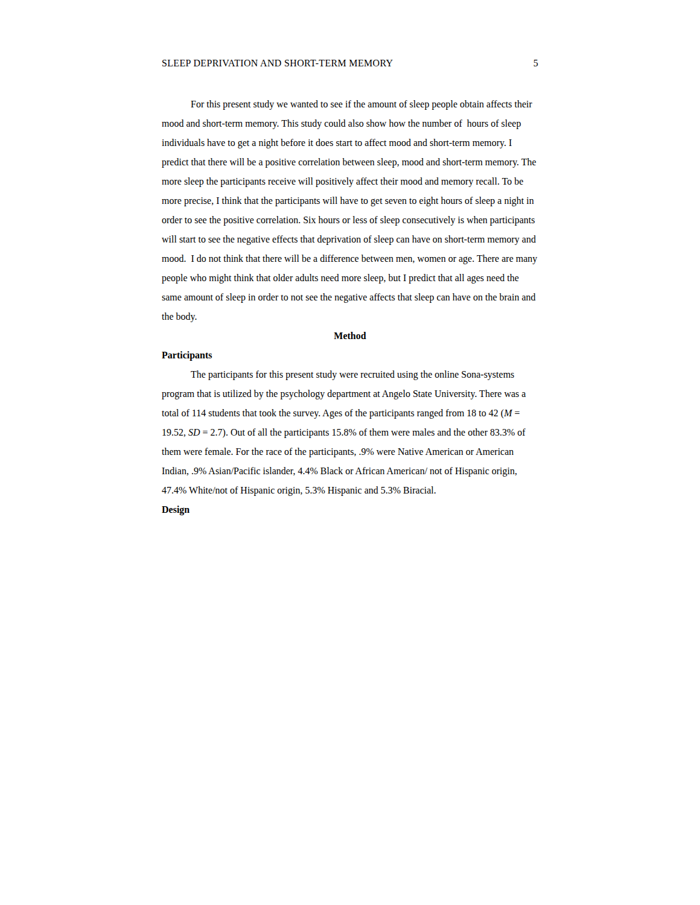Sleep Deprivation and Short-Term Memory 5
For this present study we wanted to see if the amount of sleep people obtain affects their mood and short-term memory. This study could also show how the number of hours of sleep individuals have to get a night before it does start to affect mood and short-term memory. I predict that there will be a positive correlation between sleep, mood and short-term memory. The more sleep the participants receive will positively affect their mood and memory recall. To be more precise, I think that the participants will have to get seven to eight hours of sleep a night in order to see the positive correlation. Six hours or less of sleep consecutively is when participants will start to see the negative effects that deprivation of sleep can have on short-term memory and mood. I do not think that there will be a difference between men, women or age. There are many people who might think that older adults need more sleep, but I predict that all ages need the same amount of sleep in order to not see the negative affects that sleep can have on the brain and the body.
Method
Participants
The participants for this present study were recruited using the online Sona-systems program that is utilized by the psychology department at Angelo State University. There was a total of 114 students that took the survey. Ages of the participants ranged from 18 to 42 (M = 19.52, SD = 2.7). Out of all the participants 15.8% of them were males and the other 83.3% of them were female. For the race of the participants, .9% were Native American or American Indian, .9% Asian/Pacific islander, 4.4% Black or African American/ not of Hispanic origin, 47.4% White/not of Hispanic origin, 5.3% Hispanic and 5.3% Biracial.
Design